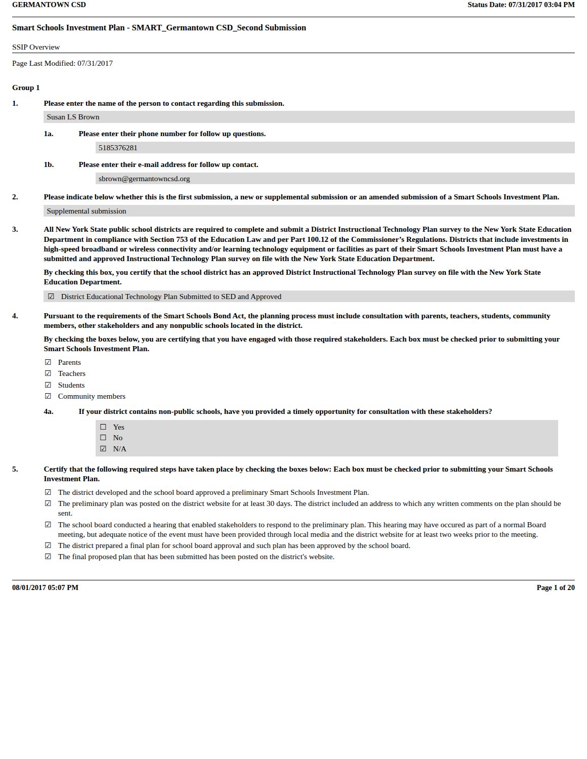GERMANTOWN CSD Status Date: 07/31/2017 03:04 PM
Smart Schools Investment Plan - SMART_Germantown CSD_Second Submission
SSIP Overview
Page Last Modified: 07/31/2017
Group 1
1.
Please enter the name of the person to contact regarding this submission.
Susan LS Brown
1a.
Please enter their phone number for follow up questions.
5185376281
1b.
Please enter their e-mail address for follow up contact.
sbrown@germantowncsd.org
2.
Please indicate below whether this is the first submission, a new or supplemental submission or an amended submission of a Smart Schools Investment Plan.
Supplemental submission
3.
All New York State public school districts are required to complete and submit a District Instructional Technology Plan survey to the New York State Education Department in compliance with Section 753 of the Education Law and per Part 100.12 of the Commissioner’s Regulations. Districts that include investments in high-speed broadband or wireless connectivity and/or learning technology equipment or facilities as part of their Smart Schools Investment Plan must have a submitted and approved Instructional Technology Plan survey on file with the New York State Education Department.
By checking this box, you certify that the school district has an approved District Instructional Technology Plan survey on file with the New York State Education Department.
☑District Educational Technology Plan Submitted to SED and Approved
4.
Pursuant to the requirements of the Smart Schools Bond Act, the planning process must include consultation with parents, teachers, students, community members, other stakeholders and any nonpublic schools located in the district.
By checking the boxes below, you are certifying that you have engaged with those required stakeholders. Each box must be checked prior to submitting your Smart Schools Investment Plan.
☑Parents
☑Teachers
☑Students
☑Community members
4a.
If your district contains non-public schools, have you provided a timely opportunity for consultation with these stakeholders?
☐Yes
☐No
☑N/A
5.
Certify that the following required steps have taken place by checking the boxes below: Each box must be checked prior to submitting your Smart Schools Investment Plan.
☑The district developed and the school board approved a preliminary Smart Schools Investment Plan.
☑The preliminary plan was posted on the district website for at least 30 days. The district included an address to which any written comments on the plan should be sent.
☑The school board conducted a hearing that enabled stakeholders to respond to the preliminary plan. This hearing may have occured as part of a normal Board meeting, but adequate notice of the event must have been provided through local media and the district website for at least two weeks prior to the meeting.
☑The district prepared a final plan for school board approval and such plan has been approved by the school board.
☑The final proposed plan that has been submitted has been posted on the district's website.
08/01/2017 05:07 PM Page 1 of 20